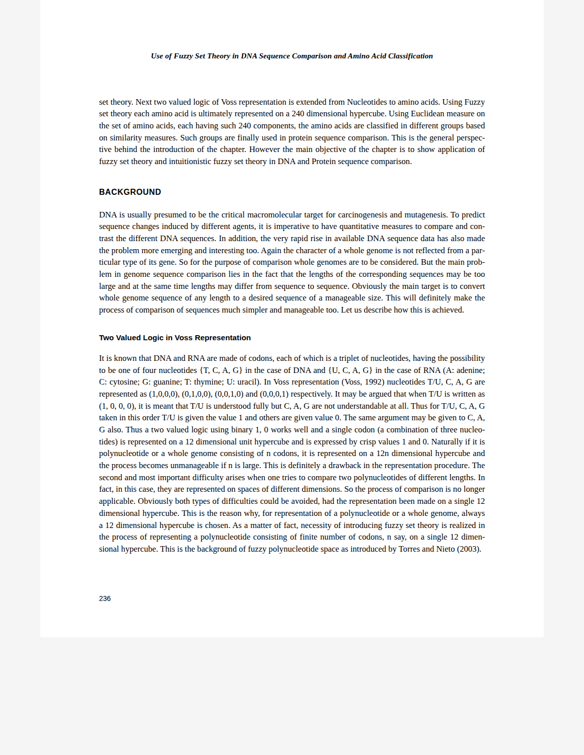Use of Fuzzy Set Theory in DNA Sequence Comparison and Amino Acid Classification
set theory. Next two valued logic of Voss representation is extended from Nucleotides to amino acids. Using Fuzzy set theory each amino acid is ultimately represented on a 240 dimensional hypercube. Using Euclidean measure on the set of amino acids, each having such 240 components, the amino acids are classified in different groups based on similarity measures. Such groups are finally used in protein sequence comparison. This is the general perspective behind the introduction of the chapter. However the main objective of the chapter is to show application of fuzzy set theory and intuitionistic fuzzy set theory in DNA and Protein sequence comparison.
BACKGROUND
DNA is usually presumed to be the critical macromolecular target for carcinogenesis and mutagenesis. To predict sequence changes induced by different agents, it is imperative to have quantitative measures to compare and contrast the different DNA sequences. In addition, the very rapid rise in available DNA sequence data has also made the problem more emerging and interesting too. Again the character of a whole genome is not reflected from a particular type of its gene. So for the purpose of comparison whole genomes are to be considered. But the main problem in genome sequence comparison lies in the fact that the lengths of the corresponding sequences may be too large and at the same time lengths may differ from sequence to sequence. Obviously the main target is to convert whole genome sequence of any length to a desired sequence of a manageable size. This will definitely make the process of comparison of sequences much simpler and manageable too. Let us describe how this is achieved.
Two Valued Logic in Voss Representation
It is known that DNA and RNA are made of codons, each of which is a triplet of nucleotides, having the possibility to be one of four nucleotides {T, C, A, G} in the case of DNA and {U, C, A, G} in the case of RNA (A: adenine; C: cytosine; G: guanine; T: thymine; U: uracil). In Voss representation (Voss, 1992) nucleotides T/U, C, A, G are represented as (1,0,0,0), (0,1,0,0), (0,0,1,0) and (0,0,0,1) respectively. It may be argued that when T/U is written as (1, 0, 0, 0), it is meant that T/U is understood fully but C, A, G are not understandable at all. Thus for T/U, C, A, G taken in this order T/U is given the value 1 and others are given value 0. The same argument may be given to C, A, G also. Thus a two valued logic using binary 1, 0 works well and a single codon (a combination of three nucleotides) is represented on a 12 dimensional unit hypercube and is expressed by crisp values 1 and 0. Naturally if it is polynucleotide or a whole genome consisting of n codons, it is represented on a 12n dimensional hypercube and the process becomes unmanageable if n is large. This is definitely a drawback in the representation procedure. The second and most important difficulty arises when one tries to compare two polynucleotides of different lengths. In fact, in this case, they are represented on spaces of different dimensions. So the process of comparison is no longer applicable. Obviously both types of difficulties could be avoided, had the representation been made on a single 12 dimensional hypercube. This is the reason why, for representation of a polynucleotide or a whole genome, always a 12 dimensional hypercube is chosen. As a matter of fact, necessity of introducing fuzzy set theory is realized in the process of representing a polynucleotide consisting of finite number of codons, n say, on a single 12 dimensional hypercube. This is the background of fuzzy polynucleotide space as introduced by Torres and Nieto (2003).
236